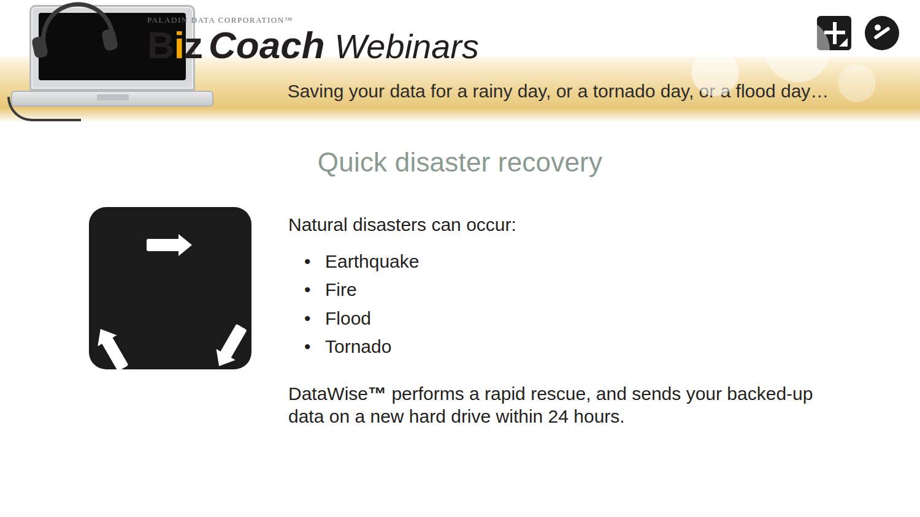PALADIN DATA CORPORATION™
Biz Coach Webinars
Saving your data for a rainy day, or a tornado day, or a flood day…
Quick disaster recovery
Natural disasters can occur:
Earthquake
Fire
Flood
Tornado
DataWise™ performs a rapid rescue, and sends your backed-up data on a new hard drive within 24 hours.